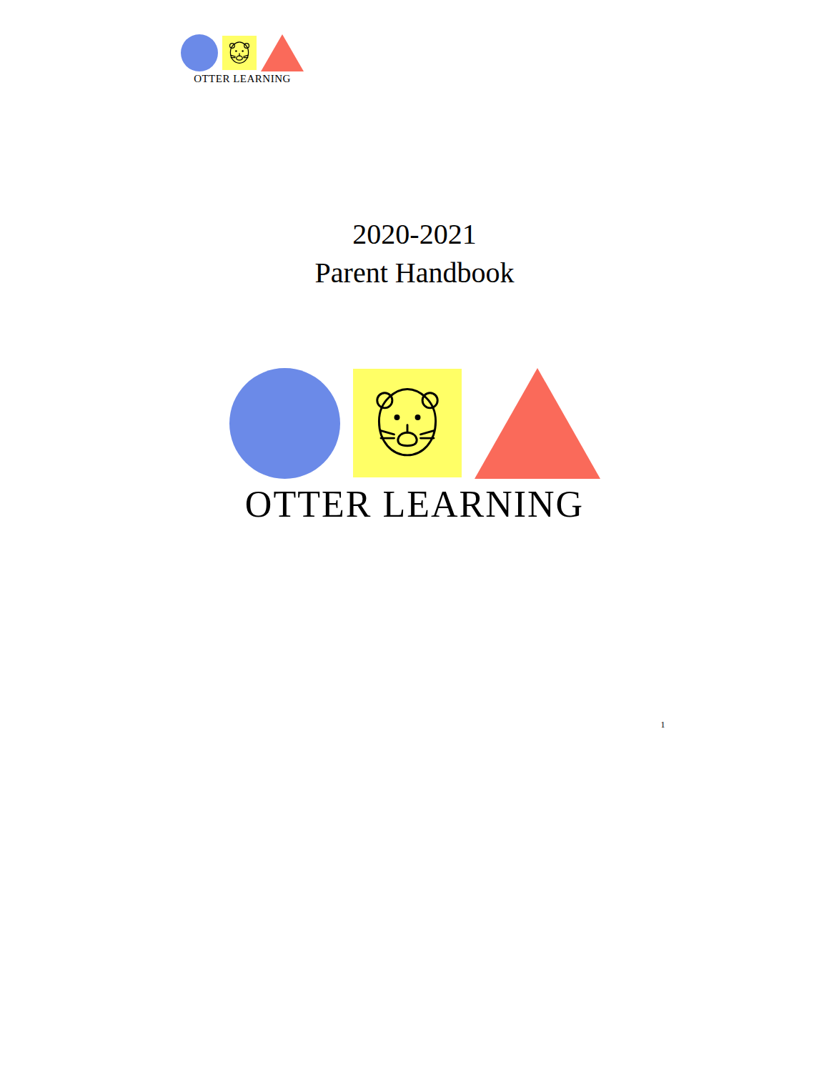OTTER LEARNING
2020-2021 Parent Handbook
OTTER LEARNING
1